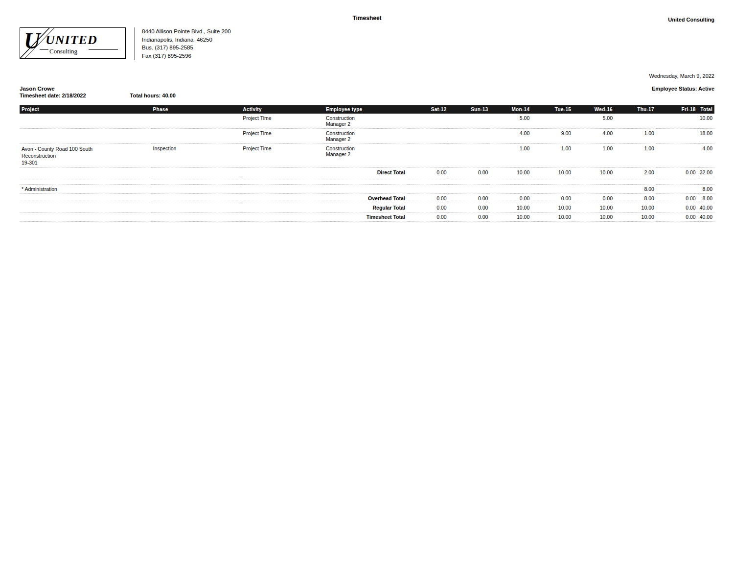Timesheet
United Consulting
U
UNITED
Consulting
8440 Allison Pointe Blvd., Suite 200
Indianapolis, Indiana 46250
Bus. (317) 895-2585
Fax (317) 895-2596
Wednesday, March 9, 2022
Jason Crowe
Employee Status: Active
Timesheet date: 2/18/2022
Total hours: 40.00
| Project | Phase | Activity | Employee type | Sat-12 | Sun-13 | Mon-14 | Tue-15 | Wed-16 | Thu-17 | Fri-18 | Total |
| --- | --- | --- | --- | --- | --- | --- | --- | --- | --- | --- | --- |
| | | Project Time | Construction Manager 2 | | | 5.00 | | 5.00 | | | 10.00 |
| | | Project Time | Construction Manager 2 | | | 4.00 | 9.00 | 4.00 | 1.00 | | 18.00 |
| Avon - County Road 100 South Reconstruction 19-301 | Inspection | Project Time | Construction Manager 2 | | | 1.00 | 1.00 | 1.00 | 1.00 | | 4.00 |
| | | | Direct Total | 0.00 | 0.00 | 10.00 | 10.00 | 10.00 | 2.00 | 0.00 | 32.00 |
| * Administration | | | | | | | | | 8.00 | | 8.00 |
| | | | Overhead Total | 0.00 | 0.00 | 0.00 | 0.00 | 0.00 | 8.00 | 0.00 | 8.00 |
| | | | Regular Total | 0.00 | 0.00 | 10.00 | 10.00 | 10.00 | 10.00 | 0.00 | 40.00 |
| | | | Timesheet Total | 0.00 | 0.00 | 10.00 | 10.00 | 10.00 | 10.00 | 0.00 | 40.00 |